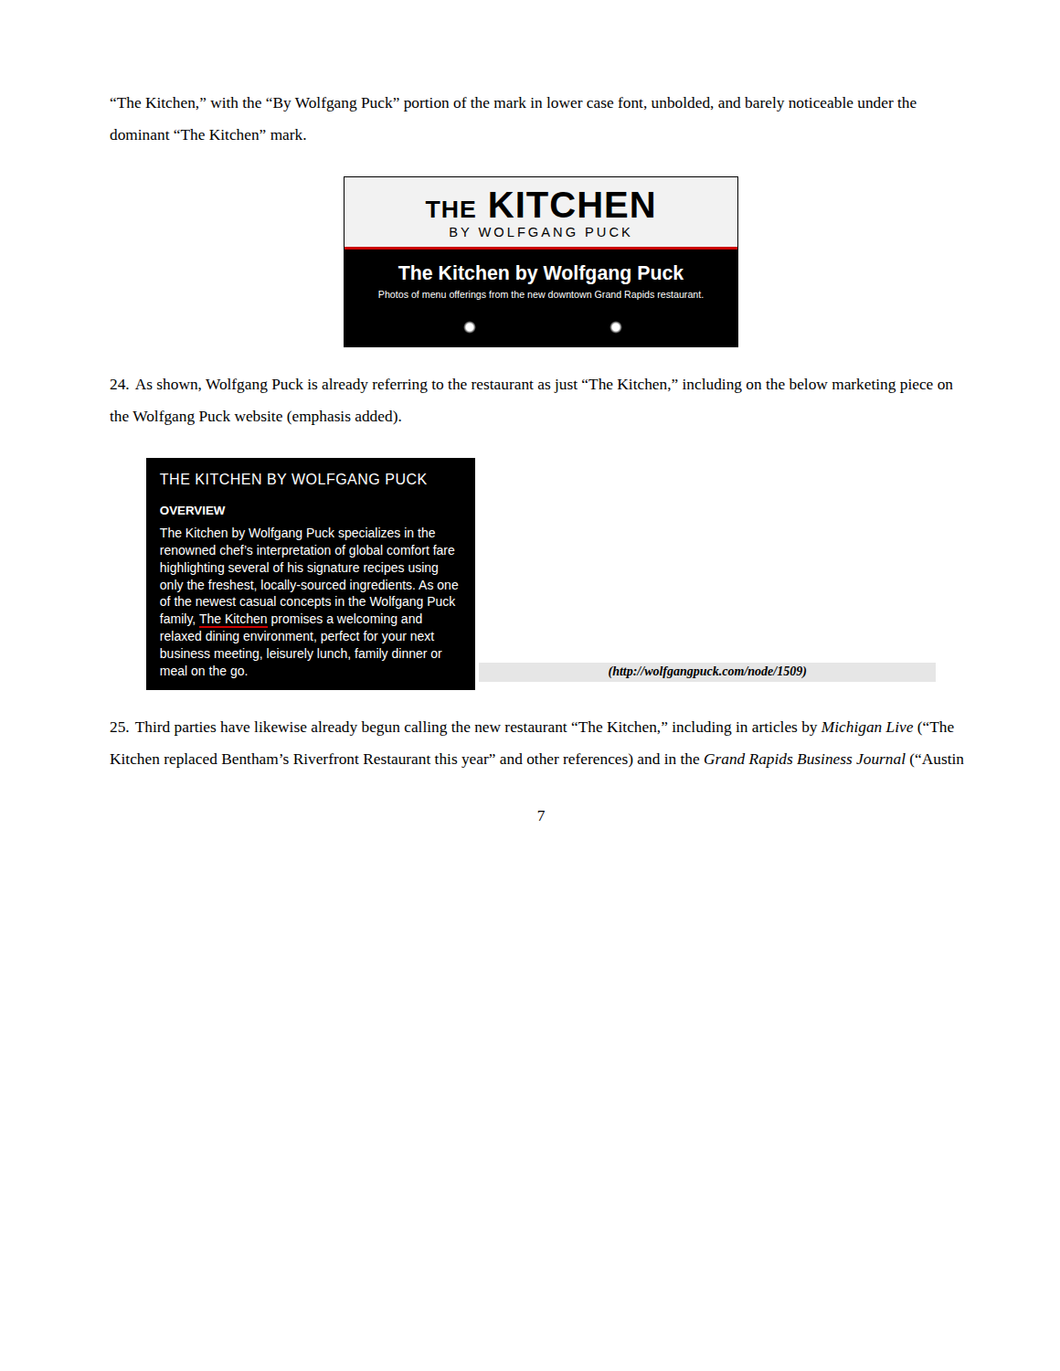“The Kitchen,” with the “By Wolfgang Puck” portion of the mark in lower case font, unbolded, and barely noticeable under the dominant “The Kitchen” mark.
THE KITCHEN
BY WOLFGANG PUCK
The Kitchen by Wolfgang Puck
Photos of menu offerings from the new downtown Grand Rapids restaurant.
24. As shown, Wolfgang Puck is already referring to the restaurant as just “The Kitchen,” including on the below marketing piece on the Wolfgang Puck website (emphasis added).
THE KITCHEN BY WOLFGANG PUCK
OVERVIEW
The Kitchen by Wolfgang Puck specializes in the renowned chef’s interpretation of global comfort fare highlighting several of his signature recipes using only the freshest, locally-sourced ingredients. As one of the newest casual concepts in the Wolfgang Puck family, The Kitchen promises a welcoming and relaxed dining environment, perfect for your next business meeting, leisurely lunch, family dinner or meal on the go.
(http://wolfgangpuck.com/node/1509)
25. Third parties have likewise already begun calling the new restaurant “The Kitchen,” including in articles by Michigan Live (“The Kitchen replaced Bentham’s Riverfront Restaurant this year” and other references) and in the Grand Rapids Business Journal (“Austin
7